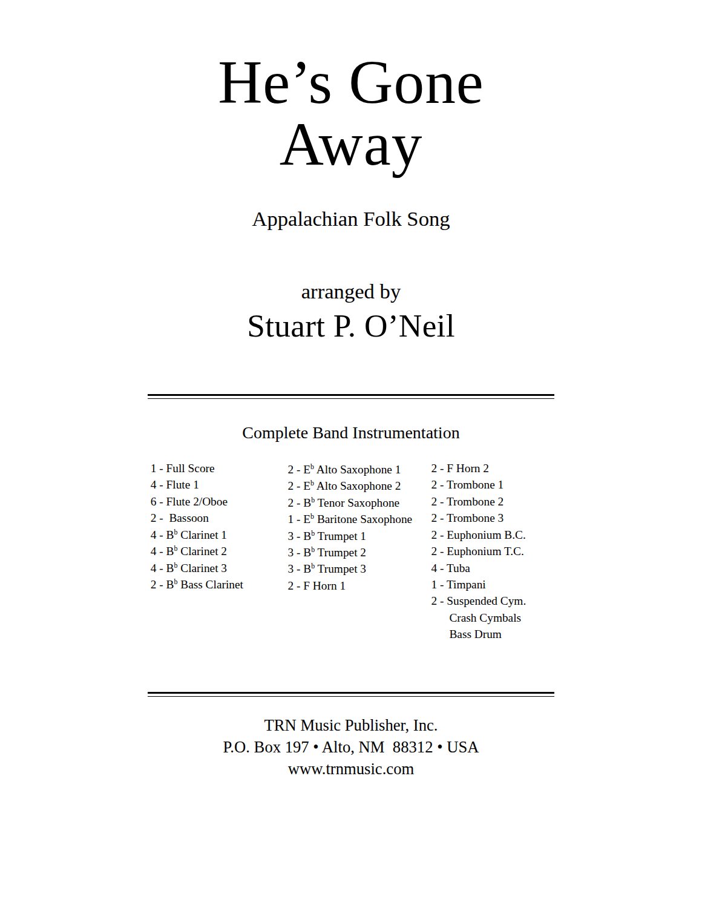He’s Gone Away
Appalachian Folk Song
arranged by
Stuart P. O’Neil
Complete Band Instrumentation
1 - Full Score
4 - Flute 1
6 - Flute 2/Oboe
2 - Bassoon
4 - Bb Clarinet 1
4 - Bb Clarinet 2
4 - Bb Clarinet 3
2 - Bb Bass Clarinet
2 - Eb Alto Saxophone 1
2 - Eb Alto Saxophone 2
2 - Bb Tenor Saxophone
1 - Eb Baritone Saxophone
3 - Bb Trumpet 1
3 - Bb Trumpet 2
3 - Bb Trumpet 3
2 - F Horn 1
2 - F Horn 2
2 - Trombone 1
2 - Trombone 2
2 - Trombone 3
2 - Euphonium B.C.
2 - Euphonium T.C.
4 - Tuba
1 - Timpani
2 - Suspended Cym. Crash Cymbals Bass Drum
TRN Music Publisher, Inc.
P.O. Box 197 • Alto, NM 88312 • USA
www.trnmusic.com